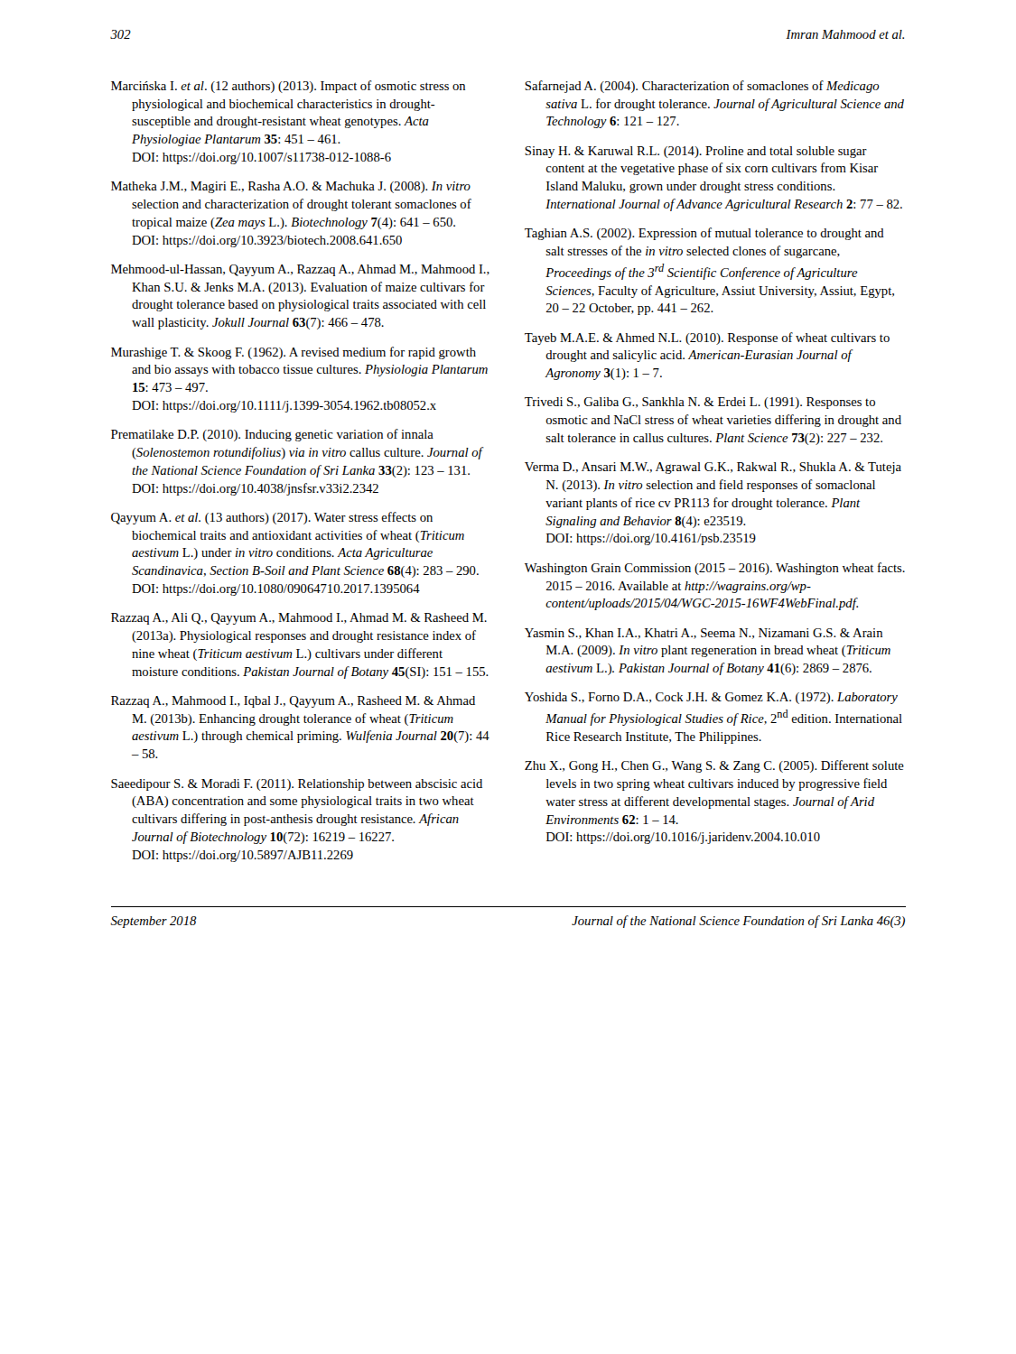302 Imran Mahmood et al.
Marcińska I. et al. (12 authors) (2013). Impact of osmotic stress on physiological and biochemical characteristics in drought-susceptible and drought-resistant wheat genotypes. Acta Physiologiae Plantarum 35: 451 – 461.
DOI: https://doi.org/10.1007/s11738-012-1088-6
Matheka J.M., Magiri E., Rasha A.O. & Machuka J. (2008). In vitro selection and characterization of drought tolerant somaclones of tropical maize (Zea mays L.). Biotechnology 7(4): 641 – 650.
DOI: https://doi.org/10.3923/biotech.2008.641.650
Mehmood-ul-Hassan, Qayyum A., Razzaq A., Ahmad M., Mahmood I., Khan S.U. & Jenks M.A. (2013). Evaluation of maize cultivars for drought tolerance based on physiological traits associated with cell wall plasticity. Jokull Journal 63(7): 466 – 478.
Murashige T. & Skoog F. (1962). A revised medium for rapid growth and bio assays with tobacco tissue cultures. Physiologia Plantarum 15: 473 – 497.
DOI: https://doi.org/10.1111/j.1399-3054.1962.tb08052.x
Prematilake D.P. (2010). Inducing genetic variation of innala (Solenostemon rotundifolius) via in vitro callus culture. Journal of the National Science Foundation of Sri Lanka 33(2): 123 – 131.
DOI: https://doi.org/10.4038/jnsfsr.v33i2.2342
Qayyum A. et al. (13 authors) (2017). Water stress effects on biochemical traits and antioxidant activities of wheat (Triticum aestivum L.) under in vitro conditions. Acta Agriculturae Scandinavica, Section B-Soil and Plant Science 68(4): 283 – 290.
DOI: https://doi.org/10.1080/09064710.2017.1395064
Razzaq A., Ali Q., Qayyum A., Mahmood I., Ahmad M. & Rasheed M. (2013a). Physiological responses and drought resistance index of nine wheat (Triticum aestivum L.) cultivars under different moisture conditions. Pakistan Journal of Botany 45(SI): 151 – 155.
Razzaq A., Mahmood I., Iqbal J., Qayyum A., Rasheed M. & Ahmad M. (2013b). Enhancing drought tolerance of wheat (Triticum aestivum L.) through chemical priming. Wulfenia Journal 20(7): 44 – 58.
Saeedipour S. & Moradi F. (2011). Relationship between abscisic acid (ABA) concentration and some physiological traits in two wheat cultivars differing in post-anthesis drought resistance. African Journal of Biotechnology 10(72): 16219 – 16227.
DOI: https://doi.org/10.5897/AJB11.2269
Safarnejad A. (2004). Characterization of somaclones of Medicago sativa L. for drought tolerance. Journal of Agricultural Science and Technology 6: 121 – 127.
Sinay H. & Karuwal R.L. (2014). Proline and total soluble sugar content at the vegetative phase of six corn cultivars from Kisar Island Maluku, grown under drought stress conditions. International Journal of Advance Agricultural Research 2: 77 – 82.
Taghian A.S. (2002). Expression of mutual tolerance to drought and salt stresses of the in vitro selected clones of sugarcane, Proceedings of the 3rd Scientific Conference of Agriculture Sciences, Faculty of Agriculture, Assiut University, Assiut, Egypt, 20 – 22 October, pp. 441 – 262.
Tayeb M.A.E. & Ahmed N.L. (2010). Response of wheat cultivars to drought and salicylic acid. American-Eurasian Journal of Agronomy 3(1): 1 – 7.
Trivedi S., Galiba G., Sankhla N. & Erdei L. (1991). Responses to osmotic and NaCl stress of wheat varieties differing in drought and salt tolerance in callus cultures. Plant Science 73(2): 227 – 232.
Verma D., Ansari M.W., Agrawal G.K., Rakwal R., Shukla A. & Tuteja N. (2013). In vitro selection and field responses of somaclonal variant plants of rice cv PR113 for drought tolerance. Plant Signaling and Behavior 8(4): e23519.
DOI: https://doi.org/10.4161/psb.23519
Washington Grain Commission (2015 – 2016). Washington wheat facts. 2015 – 2016. Available at http://wagrains.org/wp-content/uploads/2015/04/WGC-2015-16WF4WebFinal.pdf.
Yasmin S., Khan I.A., Khatri A., Seema N., Nizamani G.S. & Arain M.A. (2009). In vitro plant regeneration in bread wheat (Triticum aestivum L.). Pakistan Journal of Botany 41(6): 2869 – 2876.
Yoshida S., Forno D.A., Cock J.H. & Gomez K.A. (1972). Laboratory Manual for Physiological Studies of Rice, 2nd edition. International Rice Research Institute, The Philippines.
Zhu X., Gong H., Chen G., Wang S. & Zang C. (2005). Different solute levels in two spring wheat cultivars induced by progressive field water stress at different developmental stages. Journal of Arid Environments 62: 1 – 14.
DOI: https://doi.org/10.1016/j.jaridenv.2004.10.010
September 2018 Journal of the National Science Foundation of Sri Lanka 46(3)